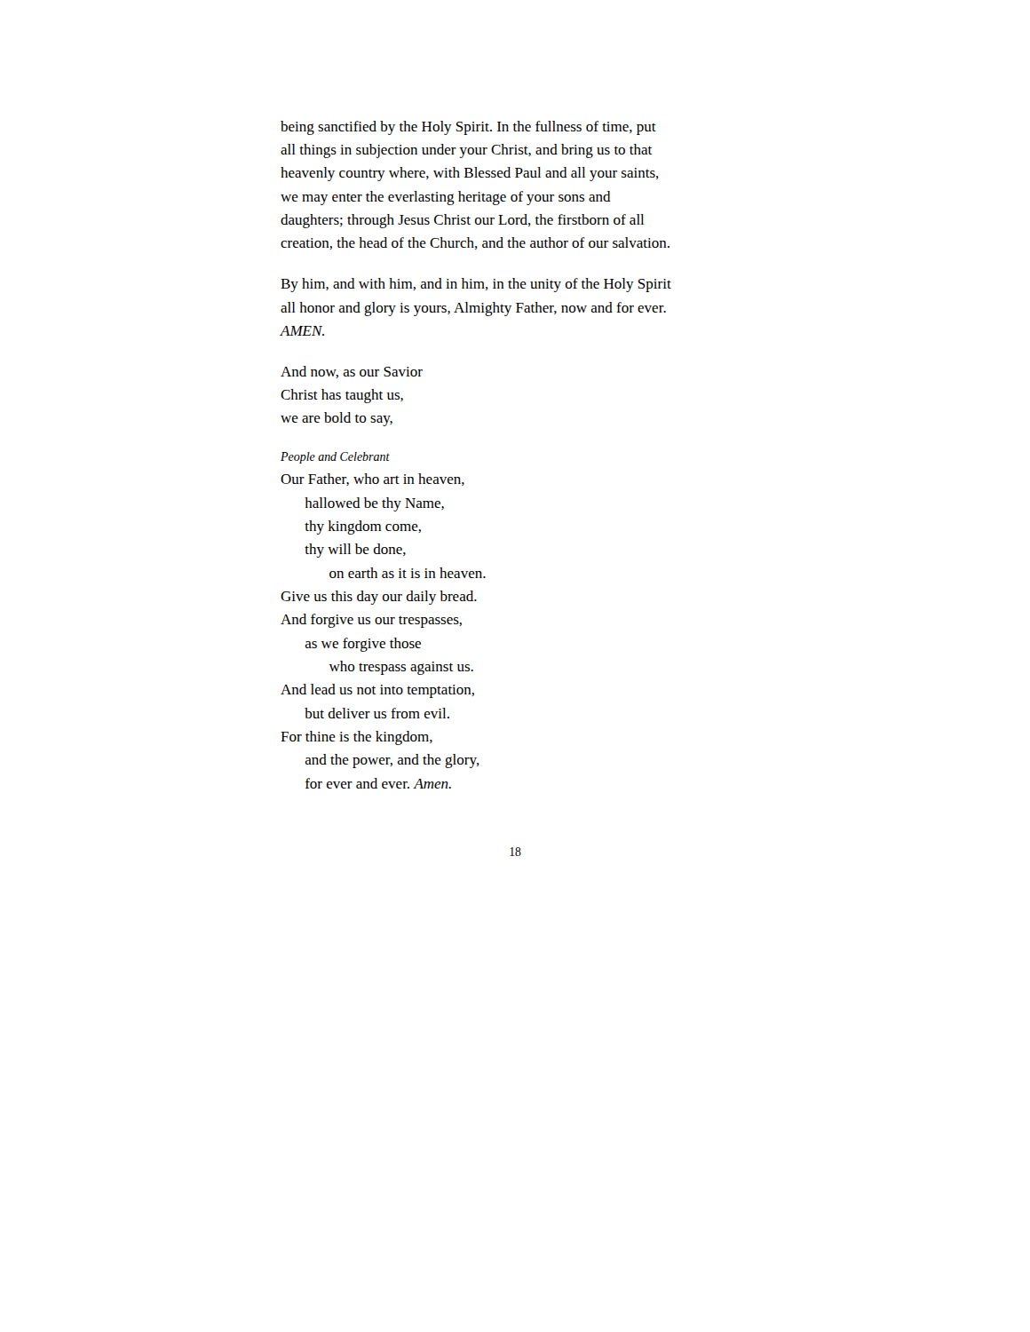being sanctified by the Holy Spirit. In the fullness of time, put all things in subjection under your Christ, and bring us to that heavenly country where, with Blessed Paul and all your saints, we may enter the everlasting heritage of your sons and daughters; through Jesus Christ our Lord, the firstborn of all creation, the head of the Church, and the author of our salvation.
By him, and with him, and in him, in the unity of the Holy Spirit all honor and glory is yours, Almighty Father, now and for ever. AMEN.
And now, as our Savior Christ has taught us, we are bold to say,
People and Celebrant
Our Father, who art in heaven, hallowed be thy Name, thy kingdom come, thy will be done, on earth as it is in heaven. Give us this day our daily bread. And forgive us our trespasses, as we forgive those who trespass against us. And lead us not into temptation, but deliver us from evil. For thine is the kingdom, and the power, and the glory, for ever and ever. Amen.
18